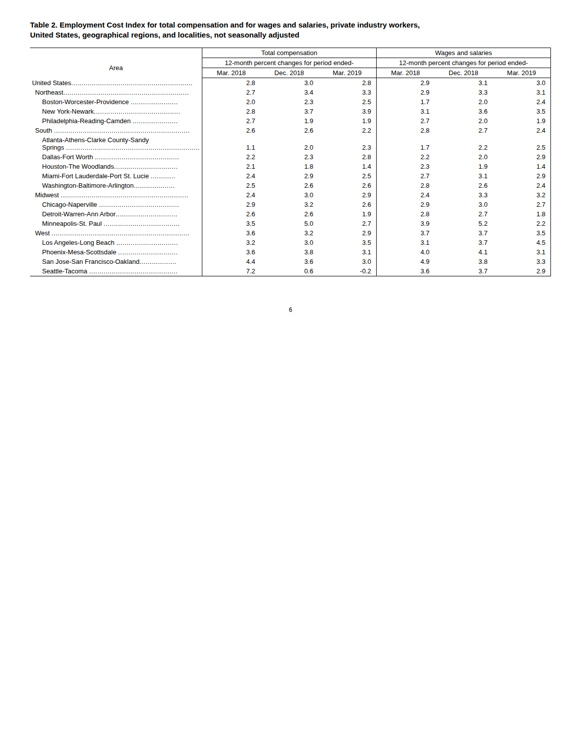Table 2. Employment Cost Index for total compensation and for wages and salaries, private industry workers,
United States, geographical regions, and localities, not seasonally adjusted
| | Total compensation | Wages and salaries |
| --- | --- | --- |
| Area | 12-month percent changes for period ended- | 12-month percent changes for period ended- |
| Mar. 2018 | Dec. 2018 | Mar. 2019 | Mar. 2018 | Dec. 2018 | Mar. 2019 |
| United States ........................................................... | 2.8 | 3.0 | 2.8 | 2.9 | 3.1 | 3.0 |
| Northeast ............................................................. | 2.7 | 3.4 | 3.3 | 2.9 | 3.3 | 3.1 |
| Boston-Worcester-Providence ....................... | 2.0 | 2.3 | 2.5 | 1.7 | 2.0 | 2.4 |
| New York-Newark .......................................... | 2.8 | 3.7 | 3.9 | 3.1 | 3.6 | 3.5 |
| Philadelphia-Reading-Camden ...................... | 2.7 | 1.9 | 1.9 | 2.7 | 2.0 | 1.9 |
| South .................................................................. | 2.6 | 2.6 | 2.2 | 2.8 | 2.7 | 2.4 |
| Atlanta-Athens-Clarke County-Sandy Springs ................................................................. | 1.1 | 2.0 | 2.3 | 1.7 | 2.2 | 2.5 |
| Dallas-Fort Worth ......................................... | 2.2 | 2.3 | 2.8 | 2.2 | 2.0 | 2.9 |
| Houston-The Woodlands ............................... | 2.1 | 1.8 | 1.4 | 2.3 | 1.9 | 1.4 |
| Miami-Fort Lauderdale-Port St. Lucie ............ | 2.4 | 2.9 | 2.5 | 2.7 | 3.1 | 2.9 |
| Washington-Baltimore-Arlington .................... | 2.5 | 2.6 | 2.6 | 2.8 | 2.6 | 2.4 |
| Midwest .............................................................. | 2.4 | 3.0 | 2.9 | 2.4 | 3.3 | 3.2 |
| Chicago-Naperville ....................................... | 2.9 | 3.2 | 2.6 | 2.9 | 3.0 | 2.7 |
| Detroit-Warren-Ann Arbor .............................. | 2.6 | 2.6 | 1.9 | 2.8 | 2.7 | 1.8 |
| Minneapolis-St. Paul ..................................... | 3.5 | 5.0 | 2.7 | 3.9 | 5.2 | 2.2 |
| West ................................................................... | 3.6 | 3.2 | 2.9 | 3.7 | 3.7 | 3.5 |
| Los Angeles-Long Beach .............................. | 3.2 | 3.0 | 3.5 | 3.1 | 3.7 | 4.5 |
| Phoenix-Mesa-Scottsdale ............................. | 3.6 | 3.8 | 3.1 | 4.0 | 4.1 | 3.1 |
| San Jose-San Francisco-Oakland .................. | 4.4 | 3.6 | 3.0 | 4.9 | 3.8 | 3.3 |
| Seattle-Tacoma ........................................... | 7.2 | 0.6 | -0.2 | 3.6 | 3.7 | 2.9 |
6